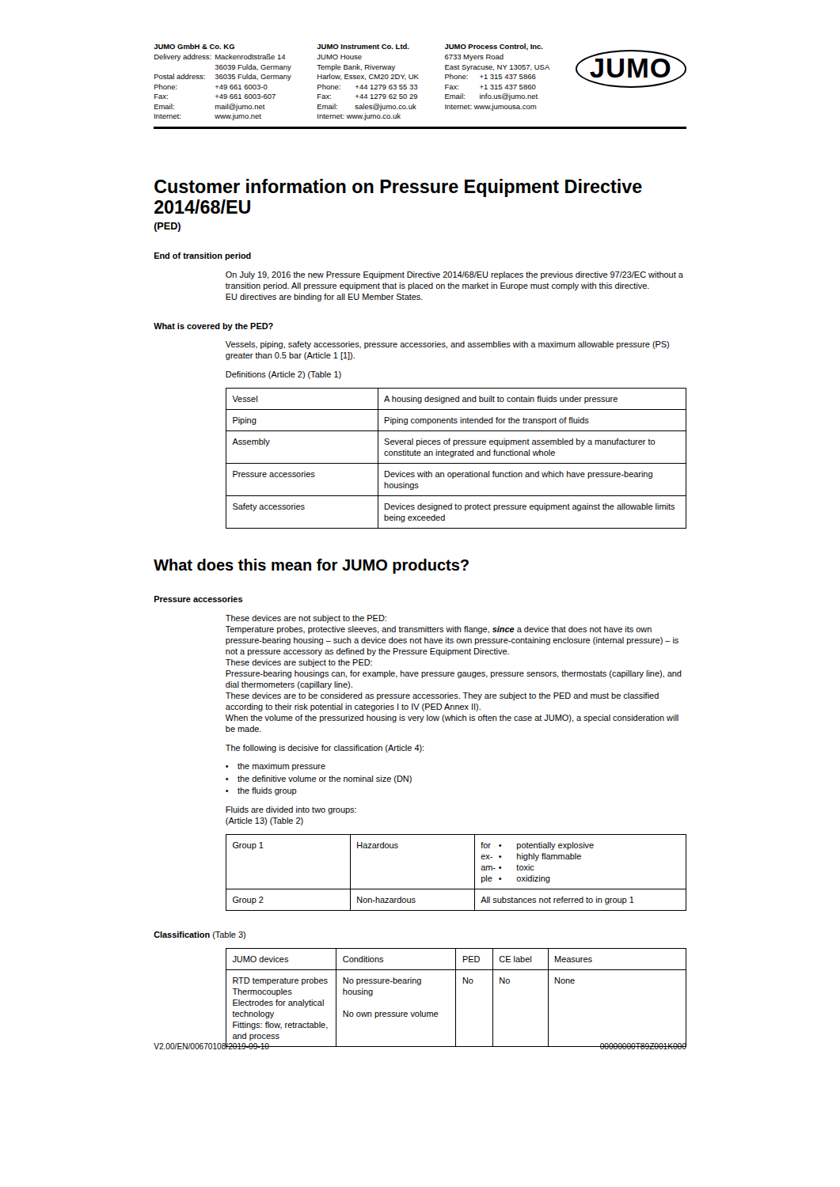JUMO GmbH & Co. KG
| Delivery address: | Mackenrodtstraße 14 |
| | 36039 Fulda, Germany |
| Postal address: | 36035 Fulda, Germany |
| Phone: | +49 661 6003-0 |
| Fax: | +49 661 6003-607 |
| Email: | mail@jumo.net |
| Internet: | www.jumo.net |
JUMO Instrument Co. Ltd.
| JUMO House |
| Temple Bank, Riverway |
| Harlow, Essex, CM20 2DY, UK |
| Phone: | +44 1279 63 55 33 |
| Fax: | +44 1279 62 50 29 |
| Email: | sales@jumo.co.uk |
| Internet: www.jumo.co.uk |
JUMO Process Control, Inc.
| 6733 Myers Road |
| East Syracuse, NY 13057, USA |
| Phone: | +1 315 437 5866 |
| Fax: | +1 315 437 5860 |
| Email: | info.us@jumo.net |
| Internet: www.jumousa.com |
JUMO
Customer information on Pressure Equipment Directive 2014/68/EU
(PED)
End of transition period
On July 19, 2016 the new Pressure Equipment Directive 2014/68/EU replaces the previous directive 97/23/EC without a transition period. All pressure equipment that is placed on the market in Europe must comply with this directive.
EU directives are binding for all EU Member States.
What is covered by the PED?
Vessels, piping, safety accessories, pressure accessories, and assemblies with a maximum allowable pressure (PS) greater than 0.5 bar (Article 1 [1]).
Definitions (Article 2) (Table 1)
| Vessel | A housing designed and built to contain fluids under pressure |
| Piping | Piping components intended for the transport of fluids |
| Assembly | Several pieces of pressure equipment assembled by a manufacturer to constitute an integrated and functional whole |
| Pressure accessories | Devices with an operational function and which have pressure-bearing housings |
| Safety accessories | Devices designed to protect pressure equipment against the allowable limits being exceeded |
What does this mean for JUMO products?
Pressure accessories
These devices are not subject to the PED:
Temperature probes, protective sleeves, and transmitters with flange, since a device that does not have its own pressure-bearing housing – such a device does not have its own pressure-containing enclosure (internal pressure) – is not a pressure accessory as defined by the Pressure Equipment Directive.
These devices are subject to the PED:
Pressure-bearing housings can, for example, have pressure gauges, pressure sensors, thermostats (capillary line), and dial thermometers (capillary line).
These devices are to be considered as pressure accessories. They are subject to the PED and must be classified according to their risk potential in categories I to IV (PED Annex II).
When the volume of the pressurized housing is very low (which is often the case at JUMO), a special consideration will be made.
The following is decisive for classification (Article 4):
the maximum pressure
the definitive volume or the nominal size (DN)
the fluids group
Fluids are divided into two groups:
(Article 13) (Table 2)
| Group 1 | Hazardous | for ex- am- ple • potentially explosive • highly flammable • toxic • oxidizing |
| Group 2 | Non-hazardous | All substances not referred to in group 1 |
Classification (Table 3)
| JUMO devices | Conditions | PED | CE label | Measures |
| RTD temperature probes Thermocouples Electrodes for analytical technology Fittings: flow, retractable, and process | No pressure-bearing housing No own pressure volume | No | No | None |
V2.00/EN/00670108/2019-09-10
00000000T89Z001K000